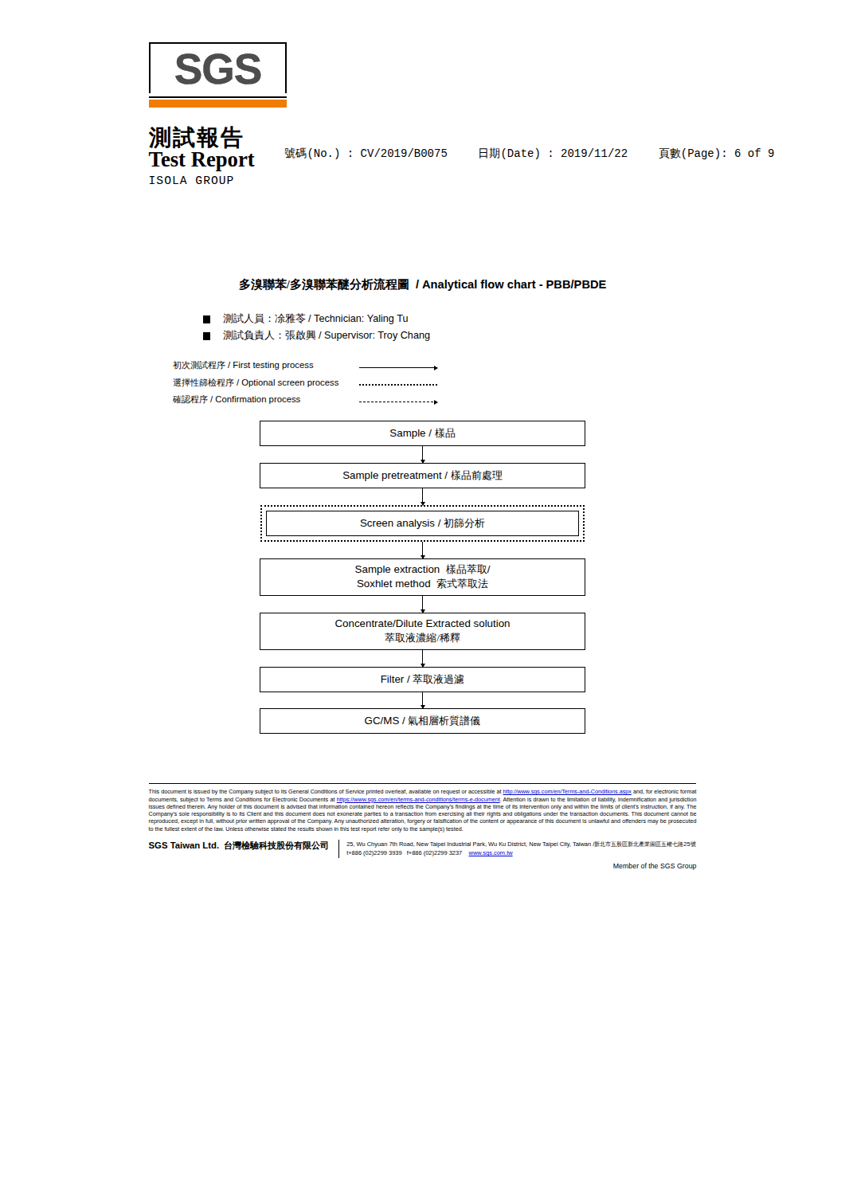SGS
測試報告
Test Report
號碼(No.) : CV/2019/B0075 日期(Date) : 2019/11/22 頁數(Page): 6 of 9
ISOLA GROUP
多溴聯苯/多溴聯苯醚分析流程圖 / Analytical flow chart - PBB/PBDE
測試人員：凃雅苓 / Technician: Yaling Tu
測試負責人：張啟興 / Supervisor: Troy Chang
初次測試程序 / First testing process
選擇性篩檢程序 / Optional screen process
確認程序 / Confirmation process
Sample / 樣品
Sample pretreatment / 樣品前處理
Screen analysis / 初篩分析
Sample extraction 樣品萃取/
Soxhlet method 索式萃取法
Concentrate/Dilute Extracted solution
萃取液濃縮/稀釋
Filter / 萃取液過濾
GC/MS / 氣相層析質譜儀
This document is issued by the Company subject to its General Conditions of Service printed overleaf, available on request or accessible at http://www.sgs.com/en/Terms-and-Conditions.aspx and, for electronic format documents, subject to Terms and Conditions for Electronic Documents at https://www.sgs.com/en/terms-and-conditions/terms-e-document. Attention is drawn to the limitation of liability, indemnification and jurisdiction issues defined therein. Any holder of this document is advised that information contained hereon reflects the Company's findings at the time of its intervention only and within the limits of client's instruction, if any. The Company's sole responsibility is to its Client and this document does not exonerate parties to a transaction from exercising all their rights and obligations under the transaction documents. This document cannot be reproduced, except in full, without prior written approval of the Company. Any unauthorized alteration, forgery or falsification of the content or appearance of this document is unlawful and offenders may be prosecuted to the fullest extent of the law. Unless otherwise stated the results shown in this test report refer only to the sample(s) tested.
SGS Taiwan Ltd. 台灣檢驗科技股份有限公司
25, Wu Chyuan 7th Road, New Taipei Industrial Park, Wu Ku District, New Taipei City, Taiwan /新北市五股區新北產業園區五權七路25號
t+886 (02)2299 3939 f+886 (02)2299 3237 www.sgs.com.tw
Member of the SGS Group